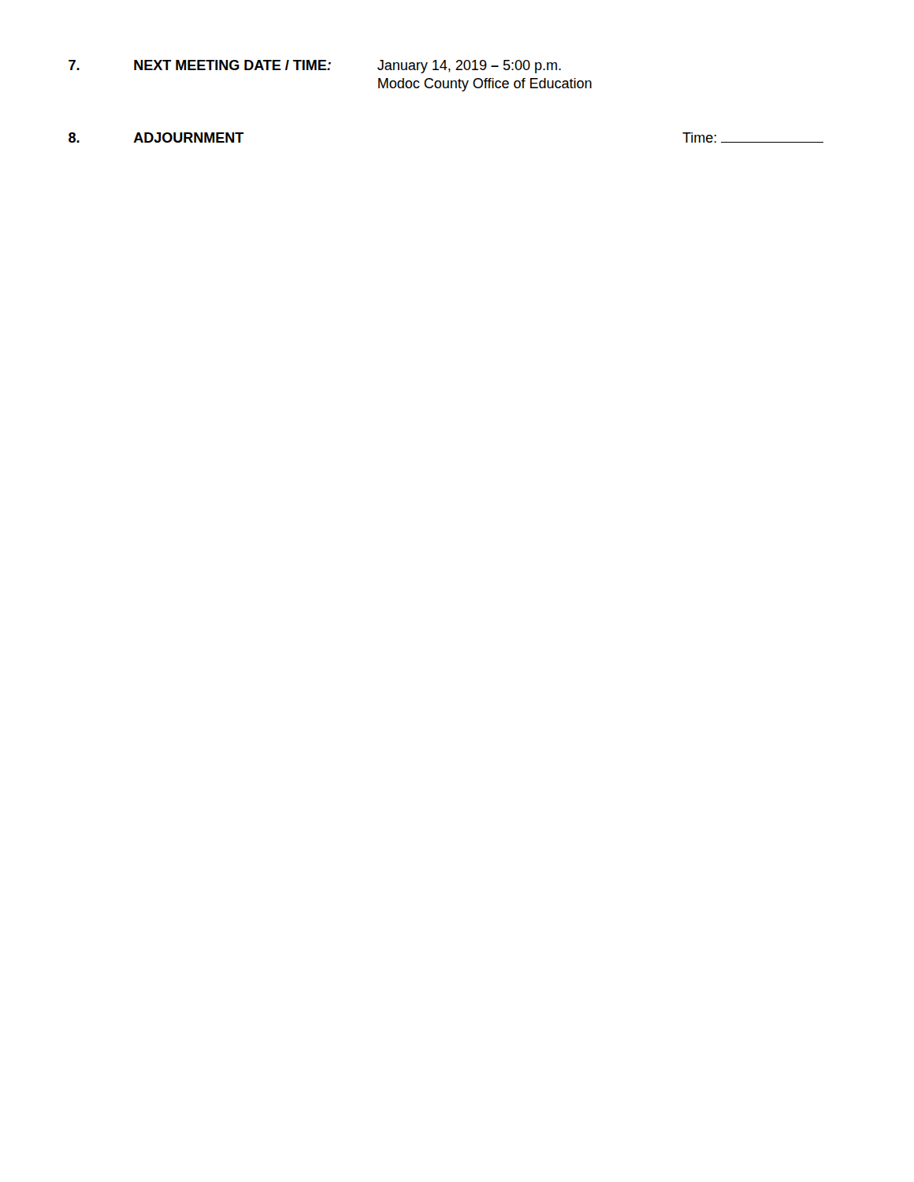7.
NEXT MEETING DATE / TIME:
January 14, 2019 – 5:00 p.m. Modoc County Office of Education
8.
ADJOURNMENT
Time: